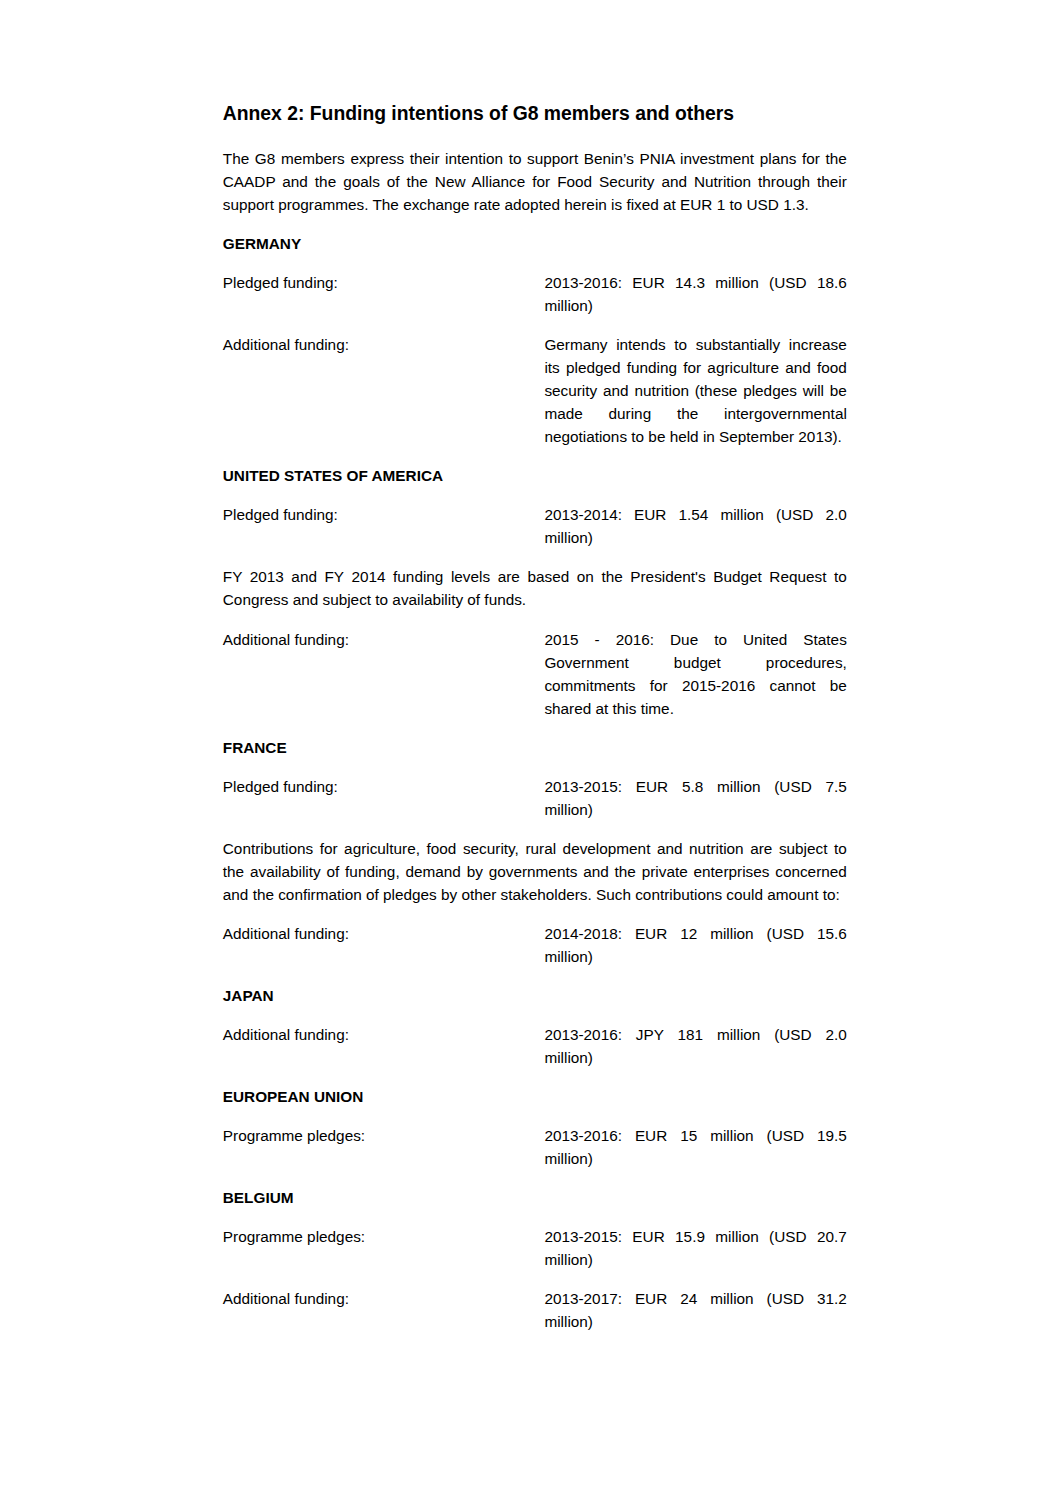Annex 2: Funding intentions of G8 members and others
The G8 members express their intention to support Benin’s PNIA investment plans for the CAADP and the goals of the New Alliance for Food Security and Nutrition through their support programmes. The exchange rate adopted herein is fixed at EUR 1 to USD 1.3.
GERMANY
Pledged funding:
2013-2016: EUR 14.3 million (USD 18.6 million)
Additional funding:
Germany intends to substantially increase its pledged funding for agriculture and food security and nutrition (these pledges will be made during the intergovernmental negotiations to be held in September 2013).
UNITED STATES OF AMERICA
Pledged funding:
2013-2014: EUR 1.54 million (USD 2.0 million)
FY 2013 and FY 2014 funding levels are based on the President's Budget Request to Congress and subject to availability of funds.
Additional funding:
2015 - 2016: Due to United States Government budget procedures, commitments for 2015-2016 cannot be shared at this time.
FRANCE
Pledged funding:
2013-2015: EUR 5.8 million (USD 7.5 million)
Contributions for agriculture, food security, rural development and nutrition are subject to the availability of funding, demand by governments and the private enterprises concerned and the confirmation of pledges by other stakeholders. Such contributions could amount to:
Additional funding:
2014-2018: EUR 12 million (USD 15.6 million)
JAPAN
Additional funding:
2013-2016: JPY 181 million (USD 2.0 million)
EUROPEAN UNION
Programme pledges:
2013-2016: EUR 15 million (USD 19.5 million)
BELGIUM
Programme pledges:
2013-2015: EUR 15.9 million (USD 20.7 million)
Additional funding:
2013-2017: EUR 24 million (USD 31.2 million)